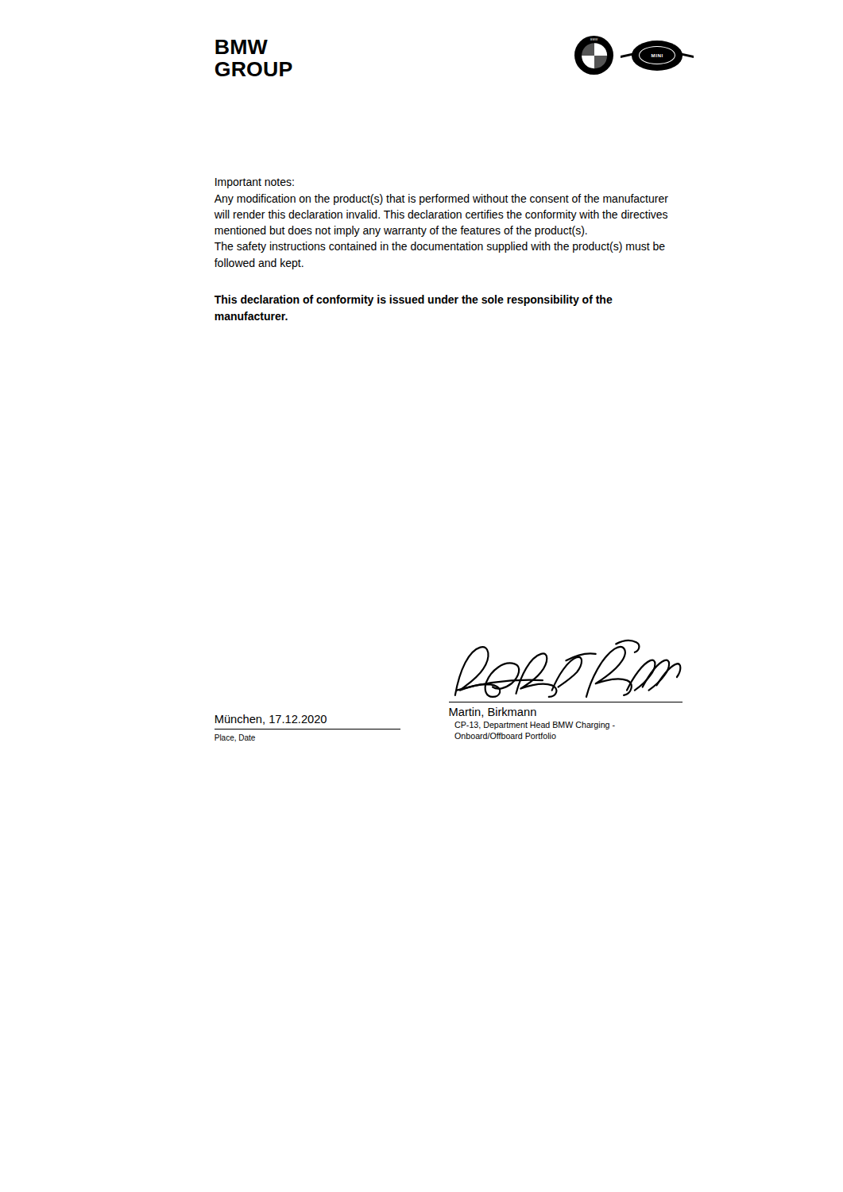BMW
GROUP
BMW
MINI
Important notes:
Any modification on the product(s) that is performed without the consent of the manufacturer will render this declaration invalid. This declaration certifies the conformity with the directives mentioned but does not imply any warranty of the features of the product(s).
The safety instructions contained in the documentation supplied with the product(s) must be followed and kept.
This declaration of conformity is issued under the sole responsibility of the manufacturer.
München, 17.12.2020
Place, Date
Martin, Birkmann
CP-13, Department Head BMW Charging -
Onboard/Offboard Portfolio